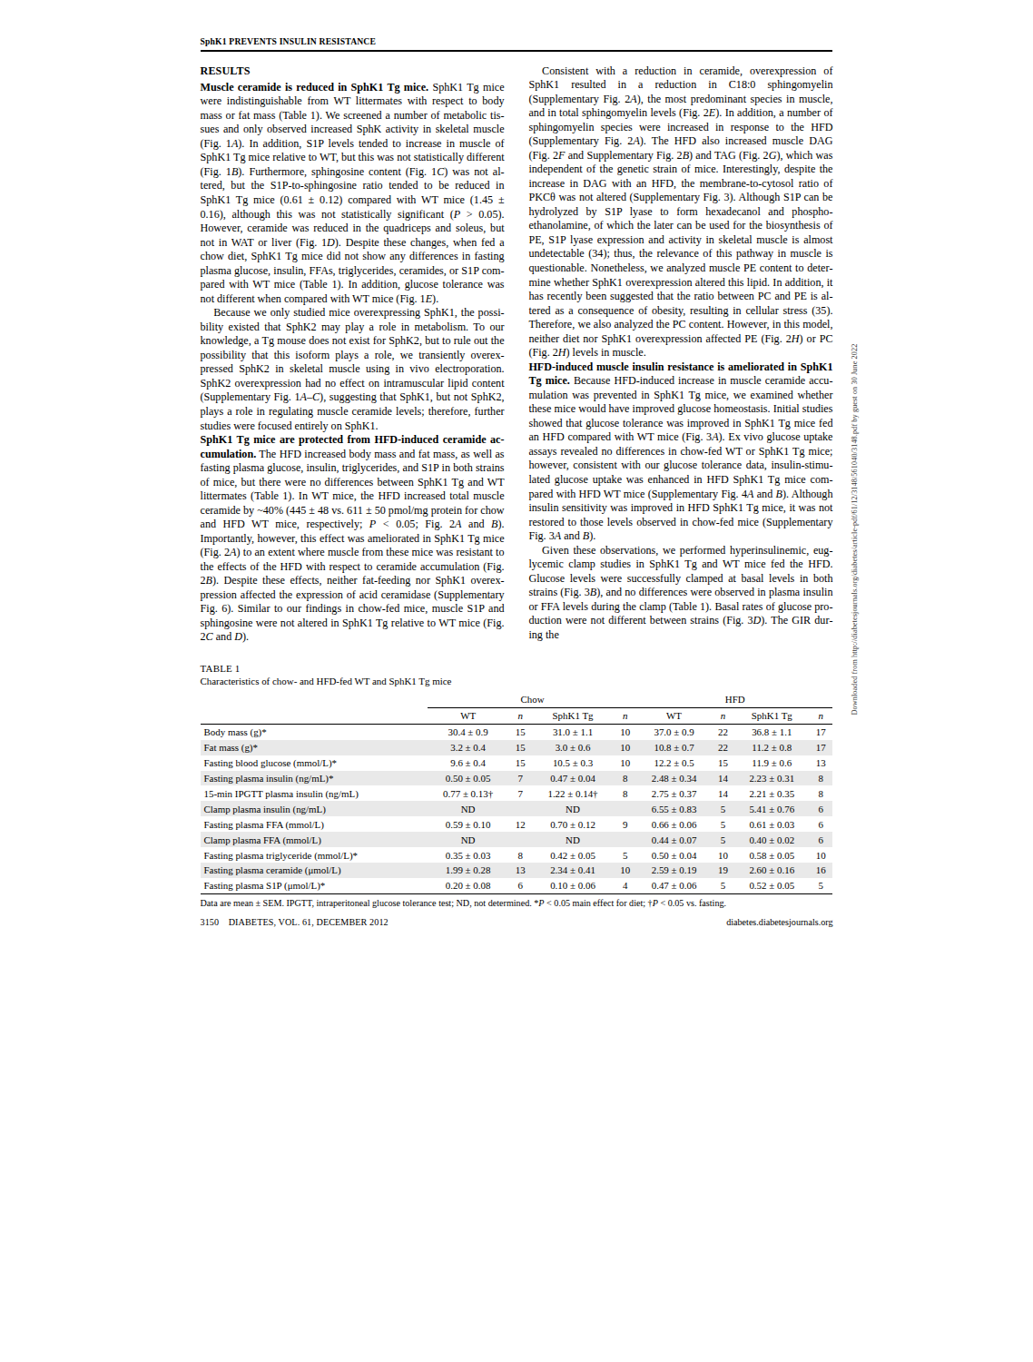SphK1 PREVENTS INSULIN RESISTANCE
Downloaded from http://diabetesjournals.org/diabetes/article-pdf/61/12/3148/561040/3148.pdf by guest on 30 June 2022
RESULTS
Muscle ceramide is reduced in SphK1 Tg mice. SphK1 Tg mice were indistinguishable from WT littermates with respect to body mass or fat mass (Table 1). We screened a number of metabolic tissues and only observed increased SphK activity in skeletal muscle (Fig. 1A). In addition, S1P levels tended to increase in muscle of SphK1 Tg mice relative to WT, but this was not statistically different (Fig. 1B). Furthermore, sphingosine content (Fig. 1C) was not altered, but the S1P-to-sphingosine ratio tended to be reduced in SphK1 Tg mice (0.61 ± 0.12) compared with WT mice (1.45 ± 0.16), although this was not statistically significant (P > 0.05). However, ceramide was reduced in the quadriceps and soleus, but not in WAT or liver (Fig. 1D). Despite these changes, when fed a chow diet, SphK1 Tg mice did not show any differences in fasting plasma glucose, insulin, FFAs, triglycerides, ceramides, or S1P compared with WT mice (Table 1). In addition, glucose tolerance was not different when compared with WT mice (Fig. 1E).
Because we only studied mice overexpressing SphK1, the possibility existed that SphK2 may play a role in metabolism. To our knowledge, a Tg mouse does not exist for SphK2, but to rule out the possibility that this isoform plays a role, we transiently overexpressed SphK2 in skeletal muscle using in vivo electroporation. SphK2 overexpression had no effect on intramuscular lipid content (Supplementary Fig. 1A–C), suggesting that SphK1, but not SphK2, plays a role in regulating muscle ceramide levels; therefore, further studies were focused entirely on SphK1.
SphK1 Tg mice are protected from HFD-induced ceramide accumulation. The HFD increased body mass and fat mass, as well as fasting plasma glucose, insulin, triglycerides, and S1P in both strains of mice, but there were no differences between SphK1 Tg and WT littermates (Table 1). In WT mice, the HFD increased total muscle ceramide by ~40% (445 ± 48 vs. 611 ± 50 pmol/mg protein for chow and HFD WT mice, respectively; P < 0.05; Fig. 2A and B). Importantly, however, this effect was ameliorated in SphK1 Tg mice (Fig. 2A) to an extent where muscle from these mice was resistant to the effects of the HFD with respect to ceramide accumulation (Fig. 2B). Despite these effects, neither fat-feeding nor SphK1 overexpression affected the expression of acid ceramidase (Supplementary Fig. 6). Similar to our findings in chow-fed mice, muscle S1P and sphingosine were not altered in SphK1 Tg relative to WT mice (Fig. 2C and D).
Consistent with a reduction in ceramide, overexpression of SphK1 resulted in a reduction in C18:0 sphingomyelin (Supplementary Fig. 2A), the most predominant species in muscle, and in total sphingomyelin levels (Fig. 2E). In addition, a number of sphingomyelin species were increased in response to the HFD (Supplementary Fig. 2A). The HFD also increased muscle DAG (Fig. 2F and Supplementary Fig. 2B) and TAG (Fig. 2G), which was independent of the genetic strain of mice. Interestingly, despite the increase in DAG with an HFD, the membrane-to-cytosol ratio of PKCθ was not altered (Supplementary Fig. 3). Although S1P can be hydrolyzed by S1P lyase to form hexadecanol and phosphoethanolamine, of which the later can be used for the biosynthesis of PE, S1P lyase expression and activity in skeletal muscle is almost undetectable (34); thus, the relevance of this pathway in muscle is questionable. Nonetheless, we analyzed muscle PE content to determine whether SphK1 overexpression altered this lipid. In addition, it has recently been suggested that the ratio between PC and PE is altered as a consequence of obesity, resulting in cellular stress (35). Therefore, we also analyzed the PC content. However, in this model, neither diet nor SphK1 overexpression affected PE (Fig. 2H) or PC (Fig. 2H) levels in muscle.
HFD-induced muscle insulin resistance is ameliorated in SphK1 Tg mice. Because HFD-induced increase in muscle ceramide accumulation was prevented in SphK1 Tg mice, we examined whether these mice would have improved glucose homeostasis. Initial studies showed that glucose tolerance was improved in SphK1 Tg mice fed an HFD compared with WT mice (Fig. 3A). Ex vivo glucose uptake assays revealed no differences in chow-fed WT or SphK1 Tg mice; however, consistent with our glucose tolerance data, insulin-stimulated glucose uptake was enhanced in HFD SphK1 Tg mice compared with HFD WT mice (Supplementary Fig. 4A and B). Although insulin sensitivity was improved in HFD SphK1 Tg mice, it was not restored to those levels observed in chow-fed mice (Supplementary Fig. 3A and B).
Given these observations, we performed hyperinsulinemic, euglycemic clamp studies in SphK1 Tg and WT mice fed the HFD. Glucose levels were successfully clamped at basal levels in both strains (Fig. 3B), and no differences were observed in plasma insulin or FFA levels during the clamp (Table 1). Basal rates of glucose production were not different between strains (Fig. 3D). The GIR during the
TABLE 1
Characteristics of chow- and HFD-fed WT and SphK1 Tg mice
| | Chow | HFD |
| --- | --- | --- |
| | WT | n | SphK1 Tg | n | WT | n | SphK1 Tg | n |
| Body mass (g)* | 30.4 ± 0.9 | 15 | 31.0 ± 1.1 | 10 | 37.0 ± 0.9 | 22 | 36.8 ± 1.1 | 17 |
| Fat mass (g)* | 3.2 ± 0.4 | 15 | 3.0 ± 0.6 | 10 | 10.8 ± 0.7 | 22 | 11.2 ± 0.8 | 17 |
| Fasting blood glucose (mmol/L)* | 9.6 ± 0.4 | 15 | 10.5 ± 0.3 | 10 | 12.2 ± 0.5 | 15 | 11.9 ± 0.6 | 13 |
| Fasting plasma insulin (ng/mL)* | 0.50 ± 0.05 | 7 | 0.47 ± 0.04 | 8 | 2.48 ± 0.34 | 14 | 2.23 ± 0.31 | 8 |
| 15-min IPGTT plasma insulin (ng/mL) | 0.77 ± 0.13† | 7 | 1.22 ± 0.14† | 8 | 2.75 ± 0.37 | 14 | 2.21 ± 0.35 | 8 |
| Clamp plasma insulin (ng/mL) | ND | | ND | | 6.55 ± 0.83 | 5 | 5.41 ± 0.76 | 6 |
| Fasting plasma FFA (mmol/L) | 0.59 ± 0.10 | 12 | 0.70 ± 0.12 | 9 | 0.66 ± 0.06 | 5 | 0.61 ± 0.03 | 6 |
| Clamp plasma FFA (mmol/L) | ND | | ND | | 0.44 ± 0.07 | 5 | 0.40 ± 0.02 | 6 |
| Fasting plasma triglyceride (mmol/L)* | 0.35 ± 0.03 | 8 | 0.42 ± 0.05 | 5 | 0.50 ± 0.04 | 10 | 0.58 ± 0.05 | 10 |
| Fasting plasma ceramide (μmol/L) | 1.99 ± 0.28 | 13 | 2.34 ± 0.41 | 10 | 2.59 ± 0.19 | 19 | 2.60 ± 0.16 | 16 |
| Fasting plasma S1P (μmol/L)* | 0.20 ± 0.08 | 6 | 0.10 ± 0.06 | 4 | 0.47 ± 0.06 | 5 | 0.52 ± 0.05 | 5 |
Data are mean ± SEM. IPGTT, intraperitoneal glucose tolerance test; ND, not determined. *P < 0.05 main effect for diet; †P < 0.05 vs. fasting.
3150 DIABETES, VOL. 61, DECEMBER 2012
diabetes.diabetesjournals.org